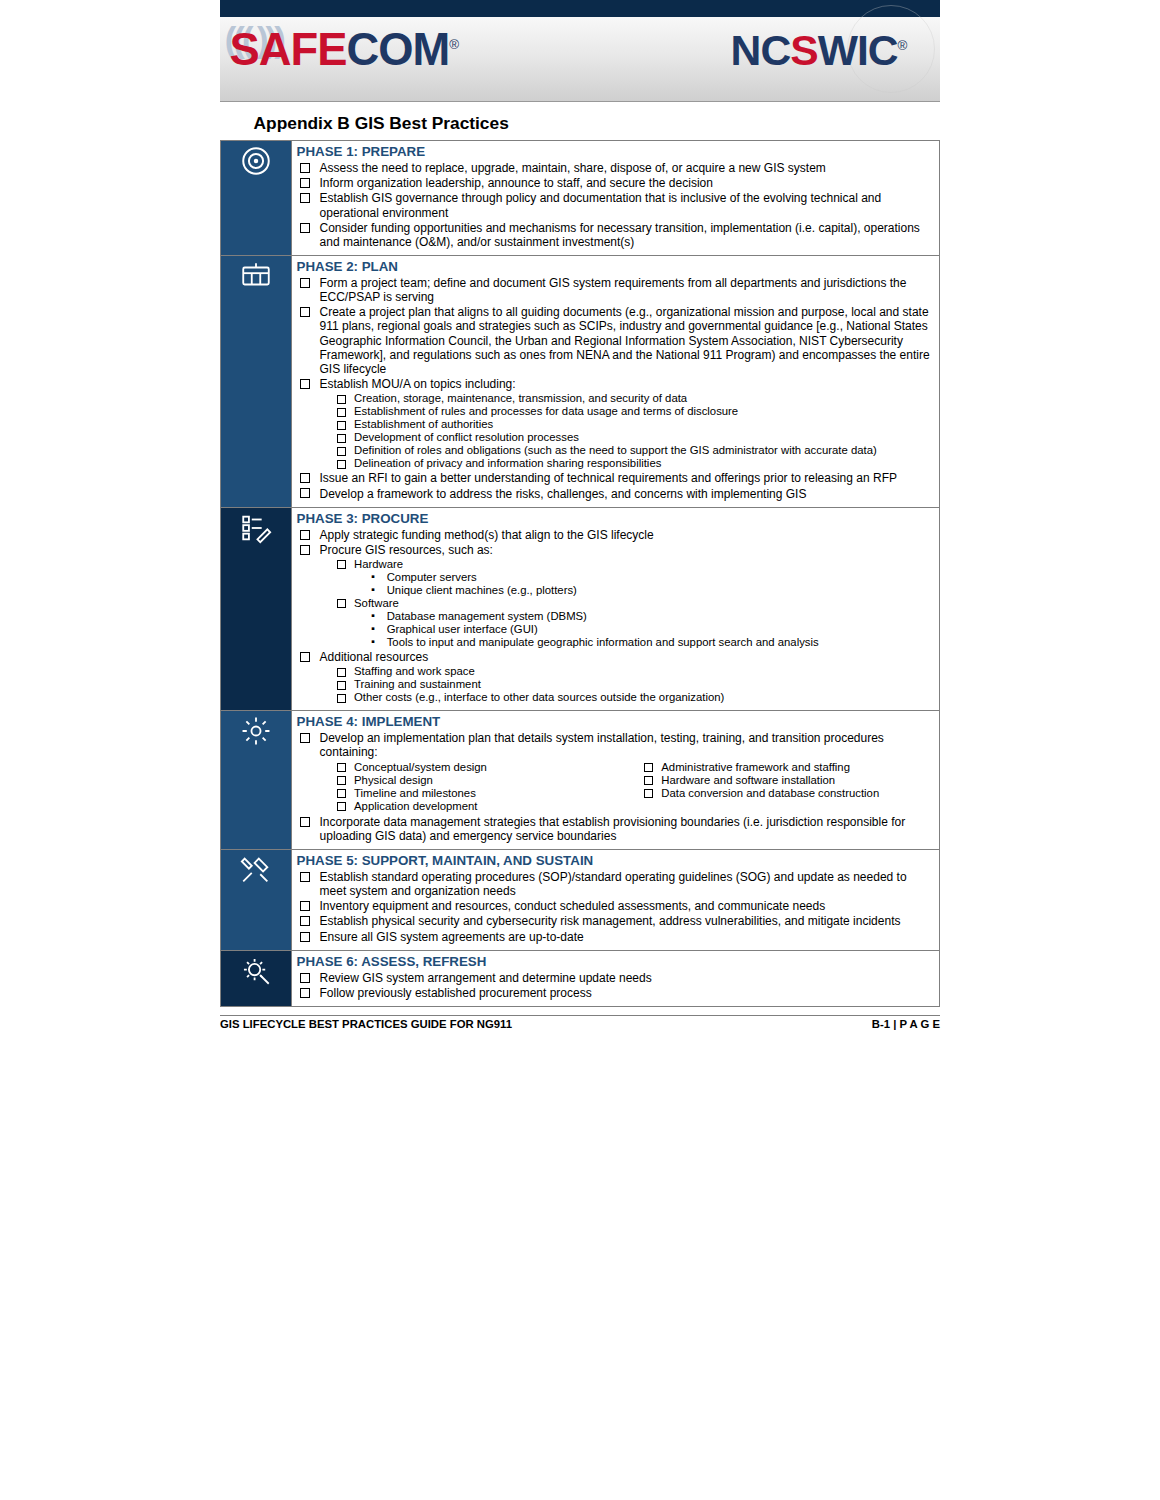((( )))
SAFE COM®
NC SWIC®
Appendix B GIS Best Practices
| | PHASE 1: PREPARE Assess the need to replace, upgrade, maintain, share, dispose of, or acquire a new GIS system Inform organization leadership, announce to staff, and secure the decision Establish GIS governance through policy and documentation that is inclusive of the evolving technical and operational environment Consider funding opportunities and mechanisms for necessary transition, implementation (i.e. capital), operations and maintenance (O&M), and/or sustainment investment(s) |
| | PHASE 2: PLAN Form a project team; define and document GIS system requirements from all departments and jurisdictions the ECC/PSAP is serving Create a project plan that aligns to all guiding documents (e.g., organizational mission and purpose, local and state 911 plans, regional goals and strategies such as SCIPs, industry and governmental guidance [e.g., National States Geographic Information Council, the Urban and Regional Information System Association, NIST Cybersecurity Framework], and regulations such as ones from NENA and the National 911 Program) and encompasses the entire GIS lifecycle Establish MOU/A on topics including: Creation, storage, maintenance, transmission, and security of data Establishment of rules and processes for data usage and terms of disclosure Establishment of authorities Development of conflict resolution processes Definition of roles and obligations (such as the need to support the GIS administrator with accurate data) Delineation of privacy and information sharing responsibilities Issue an RFI to gain a better understanding of technical requirements and offerings prior to releasing an RFP Develop a framework to address the risks, challenges, and concerns with implementing GIS |
| | PHASE 3: PROCURE Apply strategic funding method(s) that align to the GIS lifecycle Procure GIS resources, such as: Hardware Computer servers Unique client machines (e.g., plotters) Software Database management system (DBMS) Graphical user interface (GUI) Tools to input and manipulate geographic information and support search and analysis Additional resources Staffing and work space Training and sustainment Other costs (e.g., interface to other data sources outside the organization) |
| | PHASE 4: IMPLEMENT Develop an implementation plan that details system installation, testing, training, and transition procedures containing: Conceptual/system design Physical design Timeline and milestones Application development Administrative framework and staffing Hardware and software installation Data conversion and database construction Incorporate data management strategies that establish provisioning boundaries (i.e. jurisdiction responsible for uploading GIS data) and emergency service boundaries |
| | PHASE 5: SUPPORT, MAINTAIN, AND SUSTAIN Establish standard operating procedures (SOP)/standard operating guidelines (SOG) and update as needed to meet system and organization needs Inventory equipment and resources, conduct scheduled assessments, and communicate needs Establish physical security and cybersecurity risk management, address vulnerabilities, and mitigate incidents Ensure all GIS system agreements are up-to-date |
| | PHASE 6: ASSESS, REFRESH Review GIS system arrangement and determine update needs Follow previously established procurement process |
GIS LIFECYCLE BEST PRACTICES GUIDE FOR NG911
B-1 | P A G E